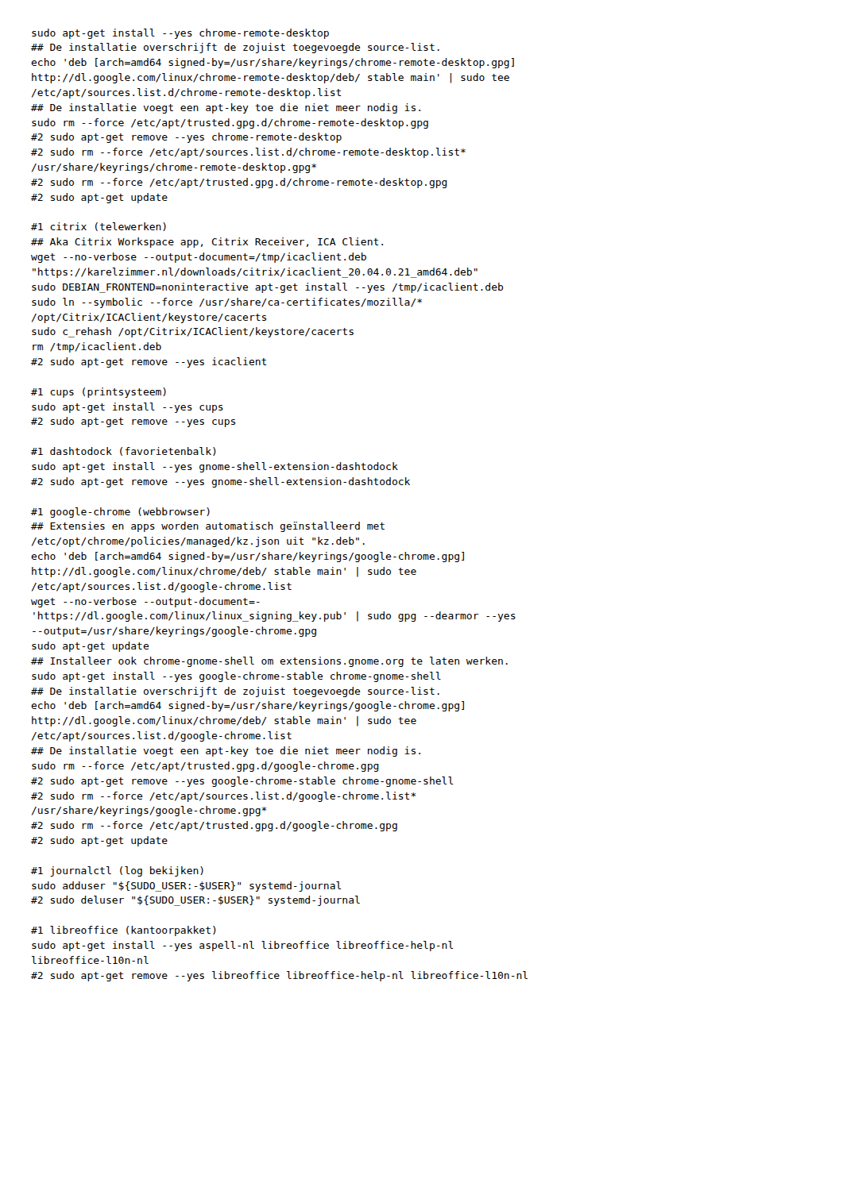sudo apt-get install --yes chrome-remote-desktop
## De installatie overschrijft de zojuist toegevoegde source-list.
echo 'deb [arch=amd64 signed-by=/usr/share/keyrings/chrome-remote-desktop.gpg]
http://dl.google.com/linux/chrome-remote-desktop/deb/ stable main' | sudo tee
/etc/apt/sources.list.d/chrome-remote-desktop.list
## De installatie voegt een apt-key toe die niet meer nodig is.
sudo rm --force /etc/apt/trusted.gpg.d/chrome-remote-desktop.gpg
#2 sudo apt-get remove --yes chrome-remote-desktop
#2 sudo rm --force /etc/apt/sources.list.d/chrome-remote-desktop.list*
/usr/share/keyrings/chrome-remote-desktop.gpg*
#2 sudo rm --force /etc/apt/trusted.gpg.d/chrome-remote-desktop.gpg
#2 sudo apt-get update

#1 citrix (telewerken)
## Aka Citrix Workspace app, Citrix Receiver, ICA Client.
wget --no-verbose --output-document=/tmp/icaclient.deb
"https://karelzimmer.nl/downloads/citrix/icaclient_20.04.0.21_amd64.deb"
sudo DEBIAN_FRONTEND=noninteractive apt-get install --yes /tmp/icaclient.deb
sudo ln --symbolic --force /usr/share/ca-certificates/mozilla/*
/opt/Citrix/ICAClient/keystore/cacerts
sudo c_rehash /opt/Citrix/ICAClient/keystore/cacerts
rm /tmp/icaclient.deb
#2 sudo apt-get remove --yes icaclient

#1 cups (printsysteem)
sudo apt-get install --yes cups
#2 sudo apt-get remove --yes cups

#1 dashtodock (favorietenbalk)
sudo apt-get install --yes gnome-shell-extension-dashtodock
#2 sudo apt-get remove --yes gnome-shell-extension-dashtodock

#1 google-chrome (webbrowser)
## Extensies en apps worden automatisch geïnstalleerd met
/etc/opt/chrome/policies/managed/kz.json uit "kz.deb".
echo 'deb [arch=amd64 signed-by=/usr/share/keyrings/google-chrome.gpg]
http://dl.google.com/linux/chrome/deb/ stable main' | sudo tee
/etc/apt/sources.list.d/google-chrome.list
wget --no-verbose --output-document=-
'https://dl.google.com/linux/linux_signing_key.pub' | sudo gpg --dearmor --yes
--output=/usr/share/keyrings/google-chrome.gpg
sudo apt-get update
## Installeer ook chrome-gnome-shell om extensions.gnome.org te laten werken.
sudo apt-get install --yes google-chrome-stable chrome-gnome-shell
## De installatie overschrijft de zojuist toegevoegde source-list.
echo 'deb [arch=amd64 signed-by=/usr/share/keyrings/google-chrome.gpg]
http://dl.google.com/linux/chrome/deb/ stable main' | sudo tee
/etc/apt/sources.list.d/google-chrome.list
## De installatie voegt een apt-key toe die niet meer nodig is.
sudo rm --force /etc/apt/trusted.gpg.d/google-chrome.gpg
#2 sudo apt-get remove --yes google-chrome-stable chrome-gnome-shell
#2 sudo rm --force /etc/apt/sources.list.d/google-chrome.list*
/usr/share/keyrings/google-chrome.gpg*
#2 sudo rm --force /etc/apt/trusted.gpg.d/google-chrome.gpg
#2 sudo apt-get update

#1 journalctl (log bekijken)
sudo adduser "${SUDO_USER:-$USER}" systemd-journal
#2 sudo deluser "${SUDO_USER:-$USER}" systemd-journal

#1 libreoffice (kantoorpakket)
sudo apt-get install --yes aspell-nl libreoffice libreoffice-help-nl
libreoffice-l10n-nl
#2 sudo apt-get remove --yes libreoffice libreoffice-help-nl libreoffice-l10n-nl